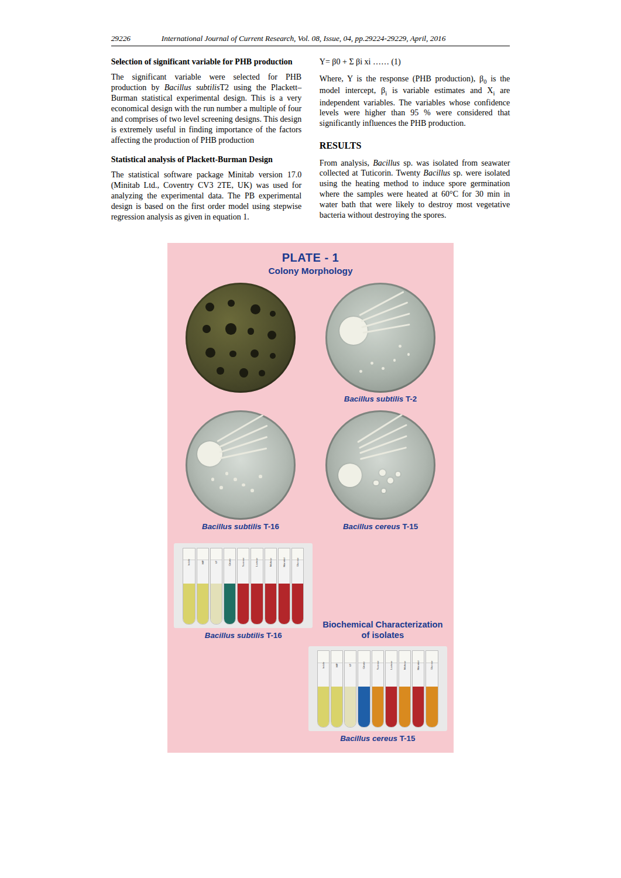29226 International Journal of Current Research, Vol. 08, Issue, 04, pp.29224-29229, April, 2016
Selection of significant variable for PHB production
The significant variable were selected for PHB production by Bacillus subtilis T2 using the Plackett–Burman statistical experimental design. This is a very economical design with the run number a multiple of four and comprises of two level screening designs. This design is extremely useful in finding importance of the factors affecting the production of PHB production
Statistical analysis of Plackett-Burman Design
The statistical software package Minitab version 17.0 (Minitab Ltd., Coventry CV3 2TE, UK) was used for analyzing the experimental data. The PB experimental design is based on the first order model using stepwise regression analysis as given in equation 1.
Y= β0 + Σ βi xi …… (1)
Where, Y is the response (PHB production), β0 is the model intercept, βi is variable estimates and Xi are independent variables. The variables whose confidence levels were higher than 95 % were considered that significantly influences the PHB production.
RESULTS
From analysis, Bacillus sp. was isolated from seawater collected at Tuticorin. Twenty Bacillus sp. were isolated using the heating method to induce spore germination where the samples were heated at 60°C for 30 min in water bath that were likely to destroy most vegetative bacteria without destroying the spores.
PLATE - 1
Colony Morphology
Bacillus subtilis T-2
Bacillus subtilis T-16
Bacillus cereus T-15
Indole
MR
VP
Citrate
Sucrose
Lactose
Maltose
Mannitol
Glucose
Bacillus subtilis T-16
Biochemical Characterization
of isolates
Indole
MR
VP
Citrate
Sucrose
Lactose
Maltose
Mannitol
Glucose
Bacillus cereus T-15